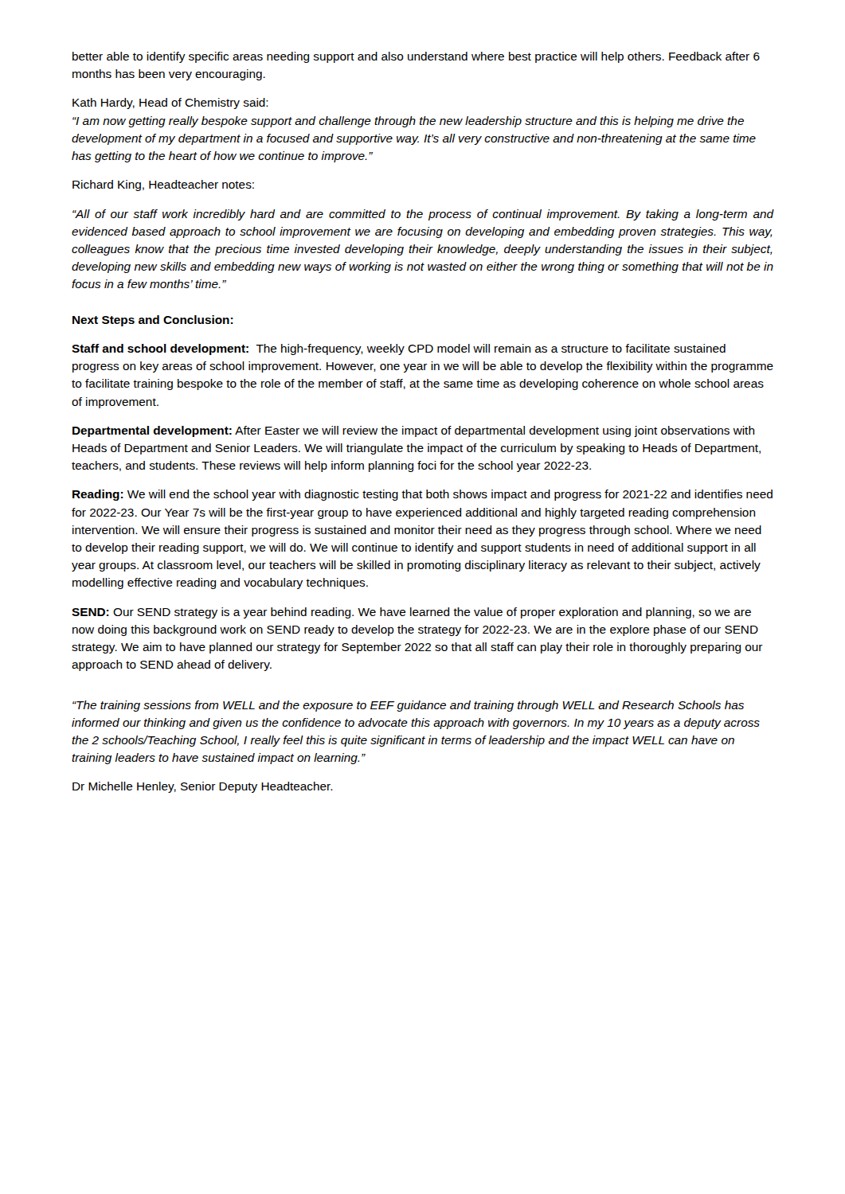better able to identify specific areas needing support and also understand where best practice will help others. Feedback after 6 months has been very encouraging.
Kath Hardy, Head of Chemistry said:
“I am now getting really bespoke support and challenge through the new leadership structure and this is helping me drive the development of my department in a focused and supportive way. It’s all very constructive and non-threatening at the same time has getting to the heart of how we continue to improve.”
Richard King, Headteacher notes:
“All of our staff work incredibly hard and are committed to the process of continual improvement. By taking a long-term and evidenced based approach to school improvement we are focusing on developing and embedding proven strategies. This way, colleagues know that the precious time invested developing their knowledge, deeply understanding the issues in their subject, developing new skills and embedding new ways of working is not wasted on either the wrong thing or something that will not be in focus in a few months’ time.”
Next Steps and Conclusion:
Staff and school development: The high-frequency, weekly CPD model will remain as a structure to facilitate sustained progress on key areas of school improvement. However, one year in we will be able to develop the flexibility within the programme to facilitate training bespoke to the role of the member of staff, at the same time as developing coherence on whole school areas of improvement.
Departmental development: After Easter we will review the impact of departmental development using joint observations with Heads of Department and Senior Leaders. We will triangulate the impact of the curriculum by speaking to Heads of Department, teachers, and students. These reviews will help inform planning foci for the school year 2022-23.
Reading: We will end the school year with diagnostic testing that both shows impact and progress for 2021-22 and identifies need for 2022-23. Our Year 7s will be the first-year group to have experienced additional and highly targeted reading comprehension intervention. We will ensure their progress is sustained and monitor their need as they progress through school. Where we need to develop their reading support, we will do. We will continue to identify and support students in need of additional support in all year groups. At classroom level, our teachers will be skilled in promoting disciplinary literacy as relevant to their subject, actively modelling effective reading and vocabulary techniques.
SEND: Our SEND strategy is a year behind reading. We have learned the value of proper exploration and planning, so we are now doing this background work on SEND ready to develop the strategy for 2022-23. We are in the explore phase of our SEND strategy. We aim to have planned our strategy for September 2022 so that all staff can play their role in thoroughly preparing our approach to SEND ahead of delivery.
“The training sessions from WELL and the exposure to EEF guidance and training through WELL and Research Schools has informed our thinking and given us the confidence to advocate this approach with governors. In my 10 years as a deputy across the 2 schools/Teaching School, I really feel this is quite significant in terms of leadership and the impact WELL can have on training leaders to have sustained impact on learning.”
Dr Michelle Henley, Senior Deputy Headteacher.